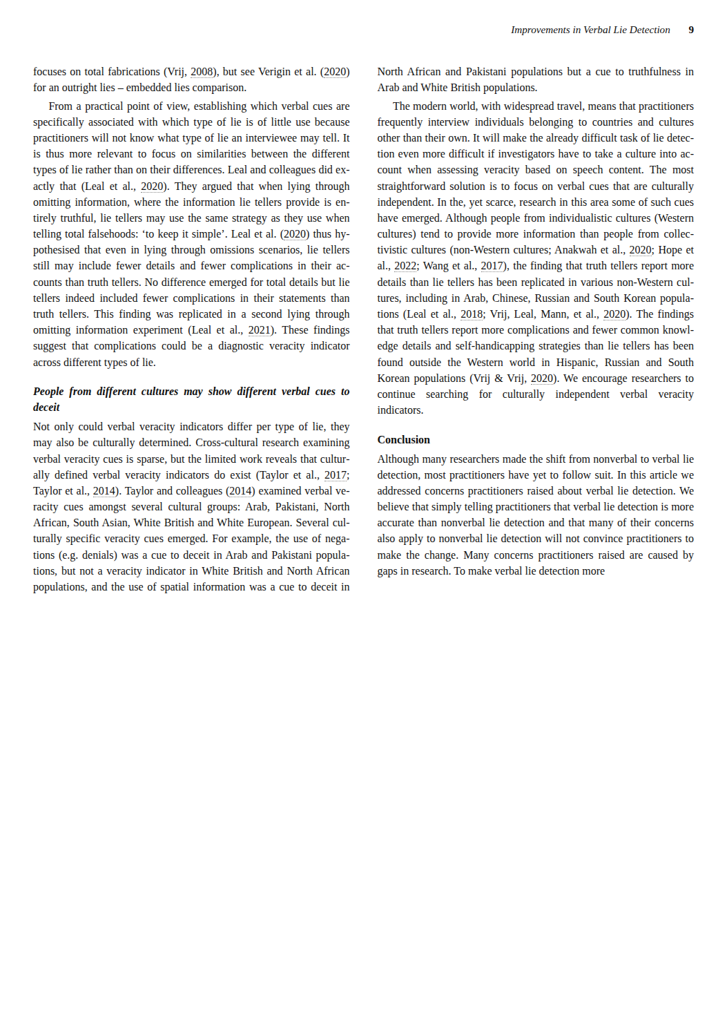Improvements in Verbal Lie Detection 9
focuses on total fabrications (Vrij, 2008), but see Verigin et al. (2020) for an outright lies – embedded lies comparison.
From a practical point of view, establishing which verbal cues are specifically associated with which type of lie is of little use because practitioners will not know what type of lie an interviewee may tell. It is thus more relevant to focus on similarities between the different types of lie rather than on their differences. Leal and colleagues did exactly that (Leal et al., 2020). They argued that when lying through omitting information, where the information lie tellers provide is entirely truthful, lie tellers may use the same strategy as they use when telling total falsehoods: ‘to keep it simple’. Leal et al. (2020) thus hypothesised that even in lying through omissions scenarios, lie tellers still may include fewer details and fewer complications in their accounts than truth tellers. No difference emerged for total details but lie tellers indeed included fewer complications in their statements than truth tellers. This finding was replicated in a second lying through omitting information experiment (Leal et al., 2021). These findings suggest that complications could be a diagnostic veracity indicator across different types of lie.
People from different cultures may show different verbal cues to deceit
Not only could verbal veracity indicators differ per type of lie, they may also be culturally determined. Cross-cultural research examining verbal veracity cues is sparse, but the limited work reveals that culturally defined verbal veracity indicators do exist (Taylor et al., 2017; Taylor et al., 2014). Taylor and colleagues (2014) examined verbal veracity cues amongst several cultural groups: Arab, Pakistani, North African, South Asian, White British and White European. Several culturally specific veracity cues emerged. For example, the use of negations (e.g. denials) was a cue to deceit in Arab and Pakistani populations, but not a veracity indicator in White British and North African populations, and the use of spatial information was a cue to deceit in North African and Pakistani populations but a cue to truthfulness in Arab and White British populations.
The modern world, with widespread travel, means that practitioners frequently interview individuals belonging to countries and cultures other than their own. It will make the already difficult task of lie detection even more difficult if investigators have to take a culture into account when assessing veracity based on speech content. The most straightforward solution is to focus on verbal cues that are culturally independent. In the, yet scarce, research in this area some of such cues have emerged. Although people from individualistic cultures (Western cultures) tend to provide more information than people from collectivistic cultures (non-Western cultures; Anakwah et al., 2020; Hope et al., 2022; Wang et al., 2017), the finding that truth tellers report more details than lie tellers has been replicated in various non-Western cultures, including in Arab, Chinese, Russian and South Korean populations (Leal et al., 2018; Vrij, Leal, Mann, et al., 2020). The findings that truth tellers report more complications and fewer common knowledge details and self-handicapping strategies than lie tellers has been found outside the Western world in Hispanic, Russian and South Korean populations (Vrij & Vrij, 2020). We encourage researchers to continue searching for culturally independent verbal veracity indicators.
Conclusion
Although many researchers made the shift from nonverbal to verbal lie detection, most practitioners have yet to follow suit. In this article we addressed concerns practitioners raised about verbal lie detection. We believe that simply telling practitioners that verbal lie detection is more accurate than nonverbal lie detection and that many of their concerns also apply to nonverbal lie detection will not convince practitioners to make the change. Many concerns practitioners raised are caused by gaps in research. To make verbal lie detection more